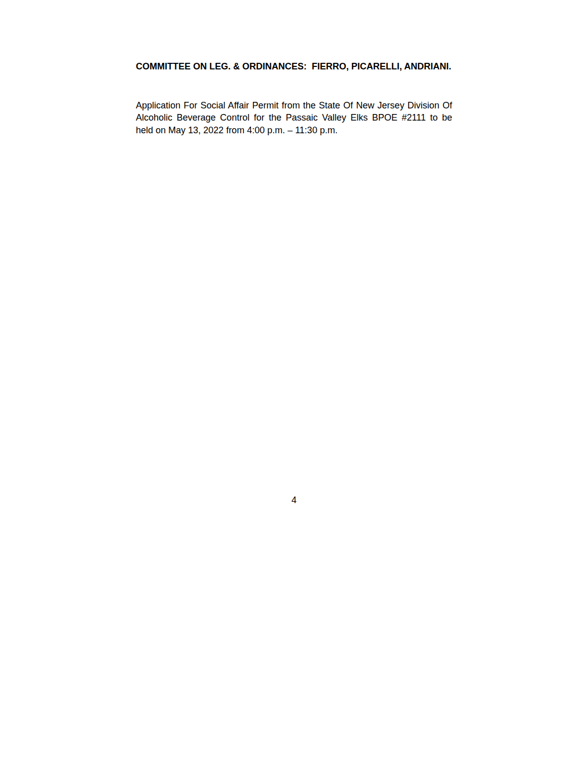COMMITTEE ON LEG. & ORDINANCES: FIERRO, PICARELLI, ANDRIANI.
Application For Social Affair Permit from the State Of New Jersey Division Of Alcoholic Beverage Control for the Passaic Valley Elks BPOE #2111 to be held on May 13, 2022 from 4:00 p.m. – 11:30 p.m.
4